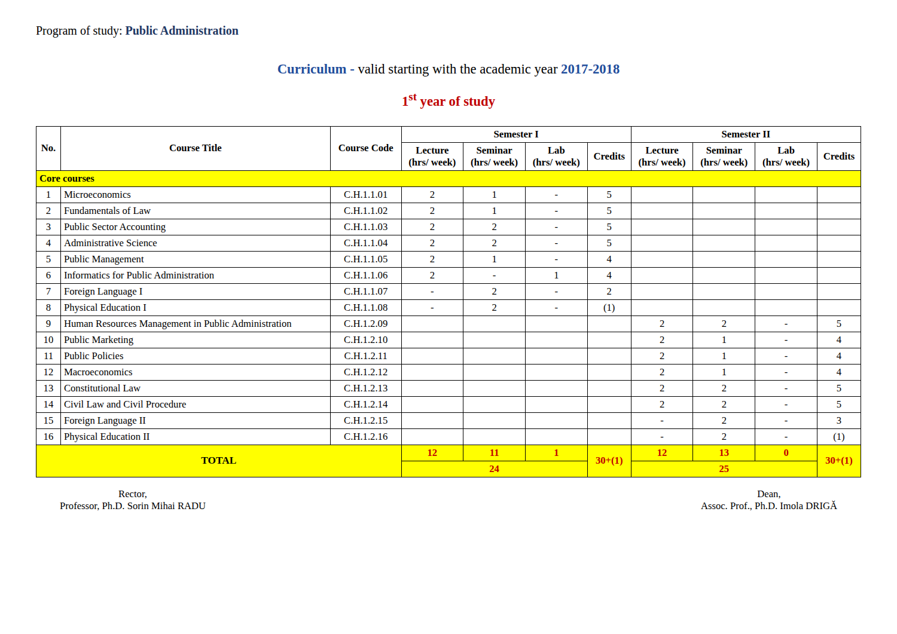Program of study: Public Administration
Curriculum - valid starting with the academic year 2017-2018
1st year of study
| No. | Course Title | Course Code | Semester I | Semester II |
| --- | --- | --- | --- | --- |
| Lecture (hrs/ week) | Seminar (hrs/ week) | Lab (hrs/ week) | Credits | Lecture (hrs/ week) | Seminar (hrs/ week) | Lab (hrs/ week) | Credits |
| Core courses |
| 1 | Microeconomics | C.H.1.1.01 | 2 | 1 | - | 5 | | | | |
| 2 | Fundamentals of Law | C.H.1.1.02 | 2 | 1 | - | 5 | | | | |
| 3 | Public Sector Accounting | C.H.1.1.03 | 2 | 2 | - | 5 | | | | |
| 4 | Administrative Science | C.H.1.1.04 | 2 | 2 | - | 5 | | | | |
| 5 | Public Management | C.H.1.1.05 | 2 | 1 | - | 4 | | | | |
| 6 | Informatics for Public Administration | C.H.1.1.06 | 2 | - | 1 | 4 | | | | |
| 7 | Foreign Language I | C.H.1.1.07 | - | 2 | - | 2 | | | | |
| 8 | Physical Education I | C.H.1.1.08 | - | 2 | - | (1) | | | | |
| 9 | Human Resources Management in Public Administration | C.H.1.2.09 | | | | | 2 | 2 | - | 5 |
| 10 | Public Marketing | C.H.1.2.10 | | | | | 2 | 1 | - | 4 |
| 11 | Public Policies | C.H.1.2.11 | | | | | 2 | 1 | - | 4 |
| 12 | Macroeconomics | C.H.1.2.12 | | | | | 2 | 1 | - | 4 |
| 13 | Constitutional Law | C.H.1.2.13 | | | | | 2 | 2 | - | 5 |
| 14 | Civil Law and Civil Procedure | C.H.1.2.14 | | | | | 2 | 2 | - | 5 |
| 15 | Foreign Language II | C.H.1.2.15 | | | | | - | 2 | - | 3 |
| 16 | Physical Education II | C.H.1.2.16 | | | | | - | 2 | - | (1) |
| TOTAL | 12 | 11 | 1 | 30+(1) | 12 | 13 | 0 | 30+(1) |
| 24 | 25 |
Rector,
Professor, Ph.D. Sorin Mihai RADU
Dean,
Assoc. Prof., Ph.D. Imola DRIGĂ